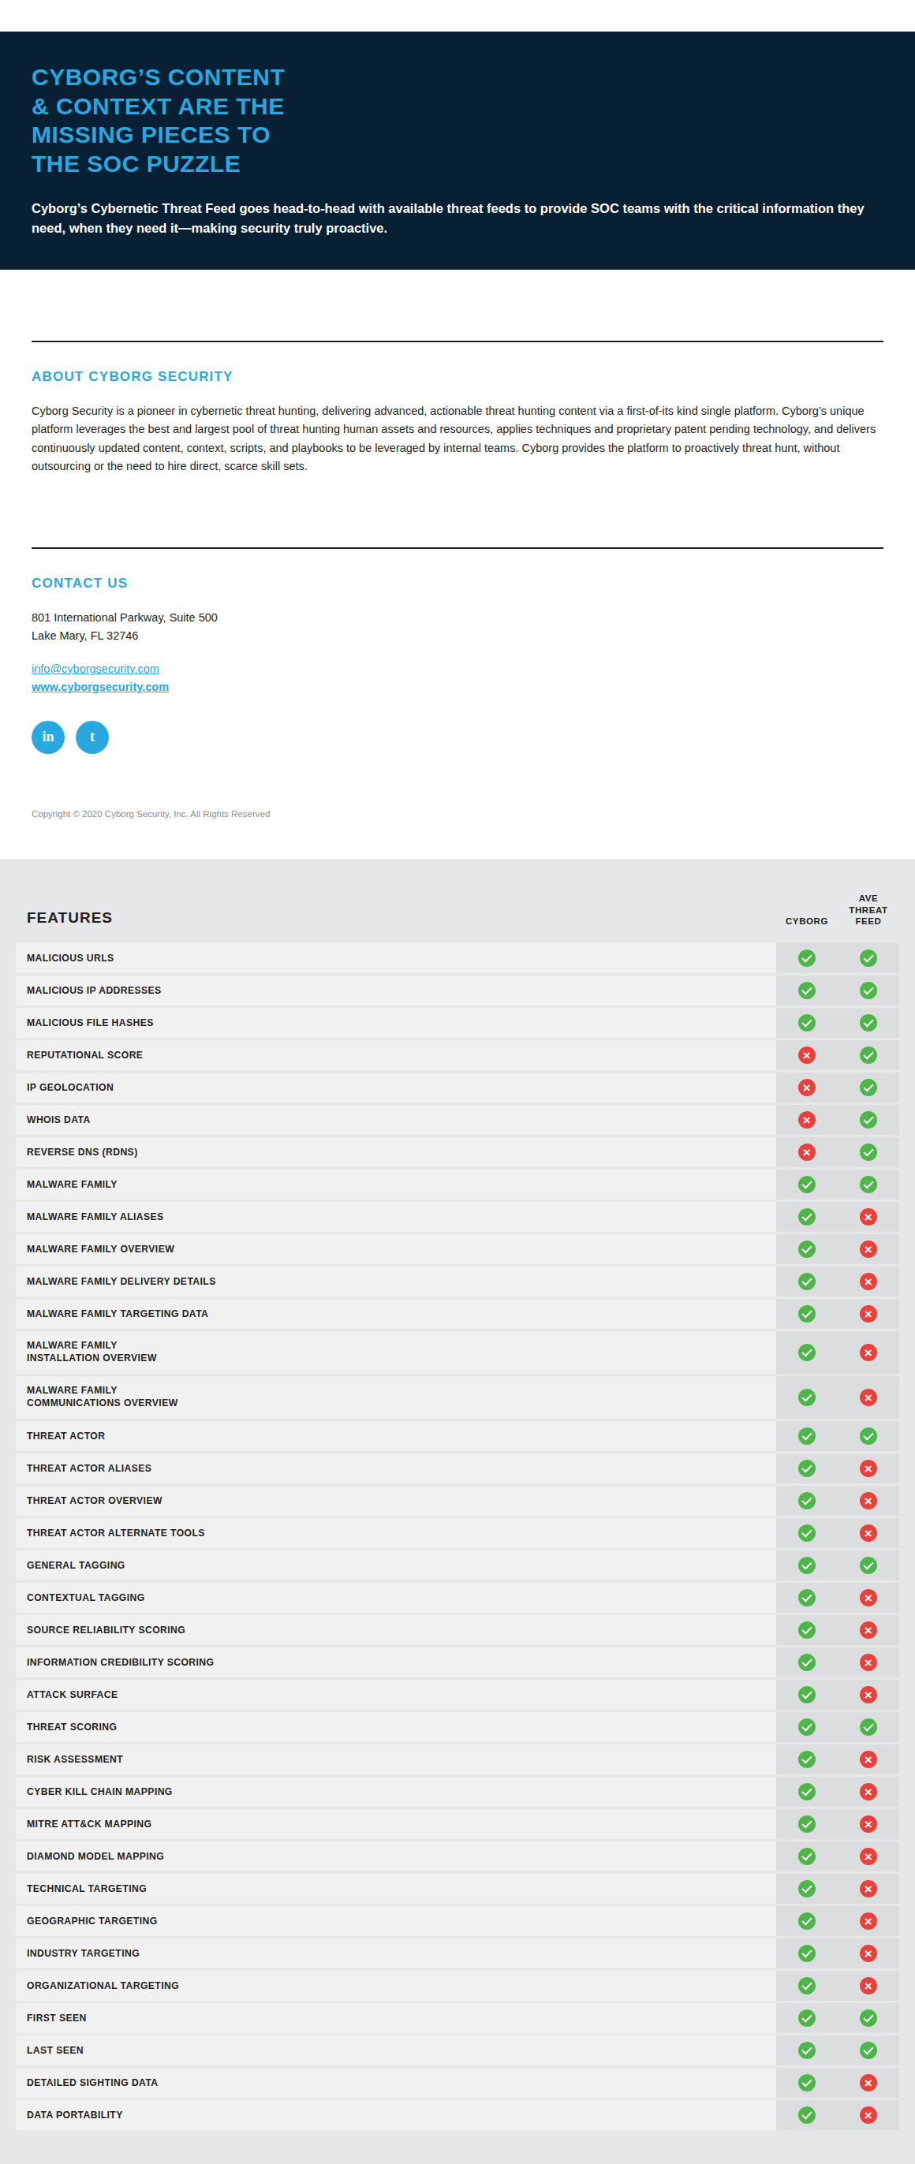Cyborg’s Content
& Context are the
Missing Pieces to
the SOC Puzzle
Cyborg’s Cybernetic Threat Feed goes head-to-head with available threat feeds to provide SOC teams with the critical information they need, when they need it—making security truly proactive.
About Cyborg Security
Cyborg Security is a pioneer in cybernetic threat hunting, delivering advanced, actionable threat hunting content via a first-of-its kind single platform. Cyborg’s unique platform leverages the best and largest pool of threat hunting human assets and resources, applies techniques and proprietary patent pending technology, and delivers continuously updated content, context, scripts, and playbooks to be leveraged by internal teams. Cyborg provides the platform to proactively threat hunt, without outsourcing or the need to hire direct, scarce skill sets.
Contact Us
801 International Parkway, Suite 500
Lake Mary, FL 32746
info@cyborgsecurity.com www.cyborgsecurity.com
in t
Copyright © 2020 Cyborg Security, Inc. All Rights Reserved
| Features | Cyborg | Ave Threat Feed |
| --- | --- | --- |
| Malicious URLs | | |
| Malicious IP Addresses | | |
| Malicious File Hashes | | |
| Reputational Score | | |
| IP Geolocation | | |
| WHOIS Data | | |
| Reverse DNS (rDNS) | | |
| Malware Family | | |
| Malware Family Aliases | | |
| Malware Family Overview | | |
| Malware Family Delivery Details | | |
| Malware Family Targeting Data | | |
| Malware Family Installation Overview | | |
| Malware Family Communications Overview | | |
| Threat Actor | | |
| Threat Actor Aliases | | |
| Threat Actor Overview | | |
| Threat Actor Alternate Tools | | |
| General Tagging | | |
| Contextual Tagging | | |
| Source Reliability Scoring | | |
| Information Credibility Scoring | | |
| Attack Surface | | |
| Threat Scoring | | |
| Risk Assessment | | |
| Cyber Kill Chain Mapping | | |
| MITRE ATT&CK Mapping | | |
| Diamond Model Mapping | | |
| Technical Targeting | | |
| Geographic Targeting | | |
| Industry Targeting | | |
| Organizational Targeting | | |
| First Seen | | |
| Last Seen | | |
| Detailed Sighting Data | | |
| Data Portability | | |